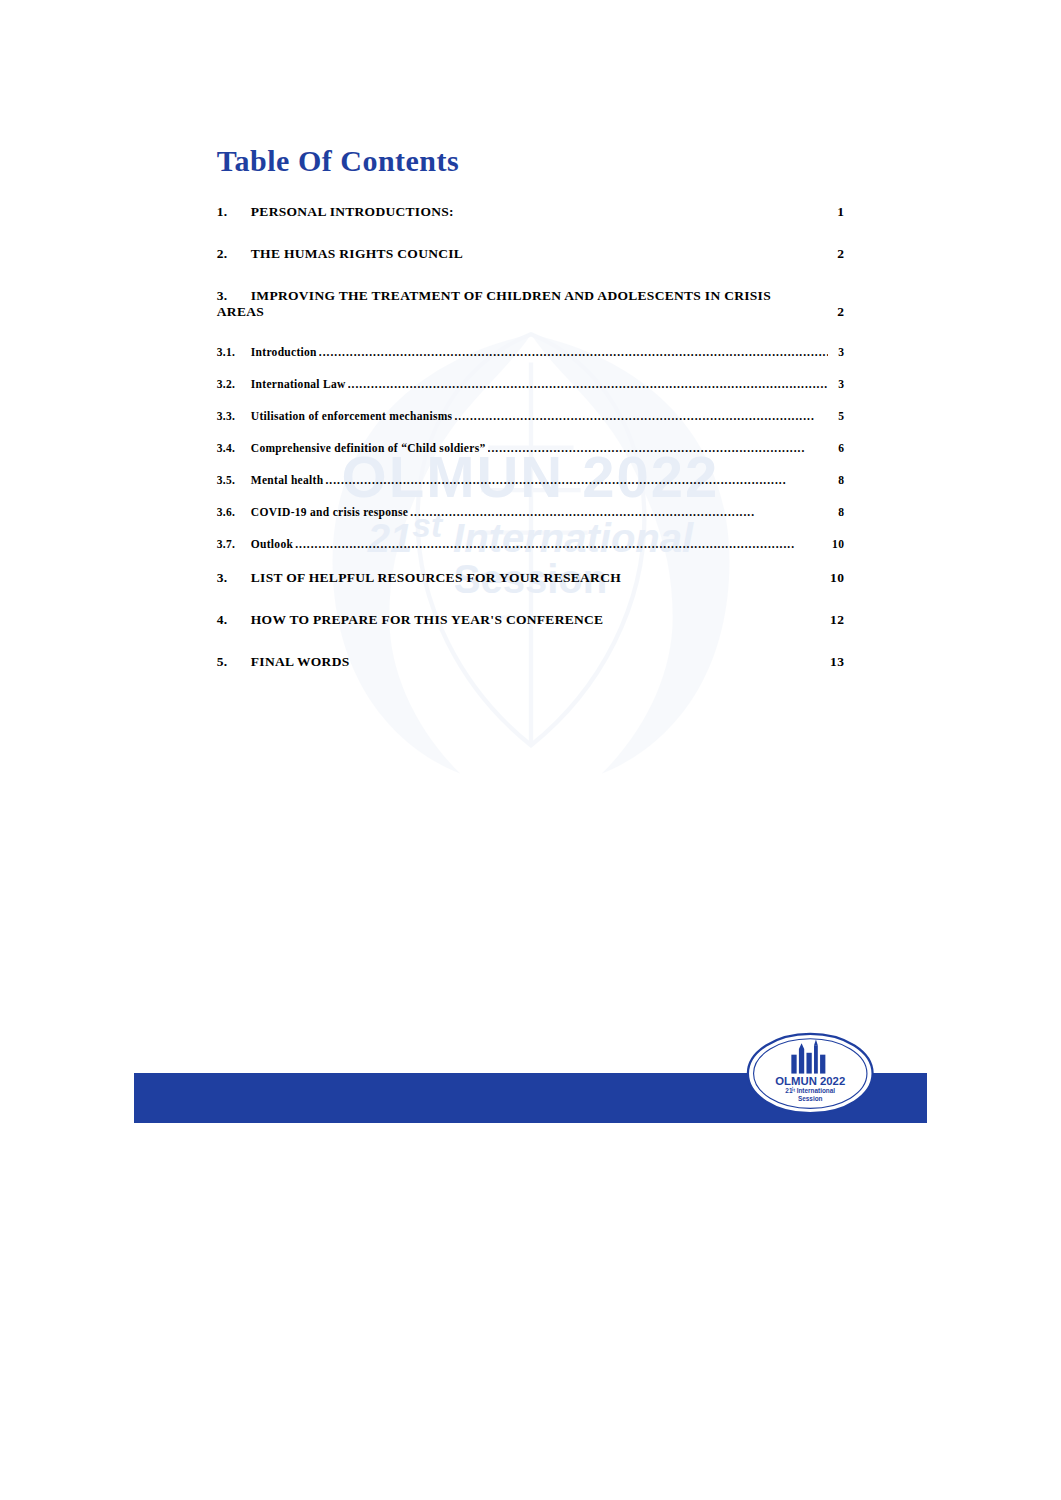OLMUN 2022
21st International
Session
Table Of Contents
1. PERSONAL INTRODUCTIONS: 1
2. THE HUMAS RIGHTS COUNCIL 2
3. IMPROVING THE TREATMENT OF CHILDREN AND ADOLESCENTS IN CRISIS AREAS 2
3.1. Introduction .......................................................................................................................................... 3
3.2. International Law .............................................................................................................................. 3
3.3. Utilisation of enforcement mechanisms ............................................................................................. 5
3.4. Comprehensive definition of “Child soldiers” .................................................................................. 6
3.5. Mental health ....................................................................................................................... 8
3.6. COVID-19 and crisis response ......................................................................................... 8
3.7. Outlook ................................................................................................................................. 10
3. LIST OF HELPFUL RESOURCES FOR YOUR RESEARCH 10
4. HOW TO PREPARE FOR THIS YEAR'S CONFERENCE 12
5. FINAL WORDS 13
OLMUN 2022 21ⁱᵗ International Session